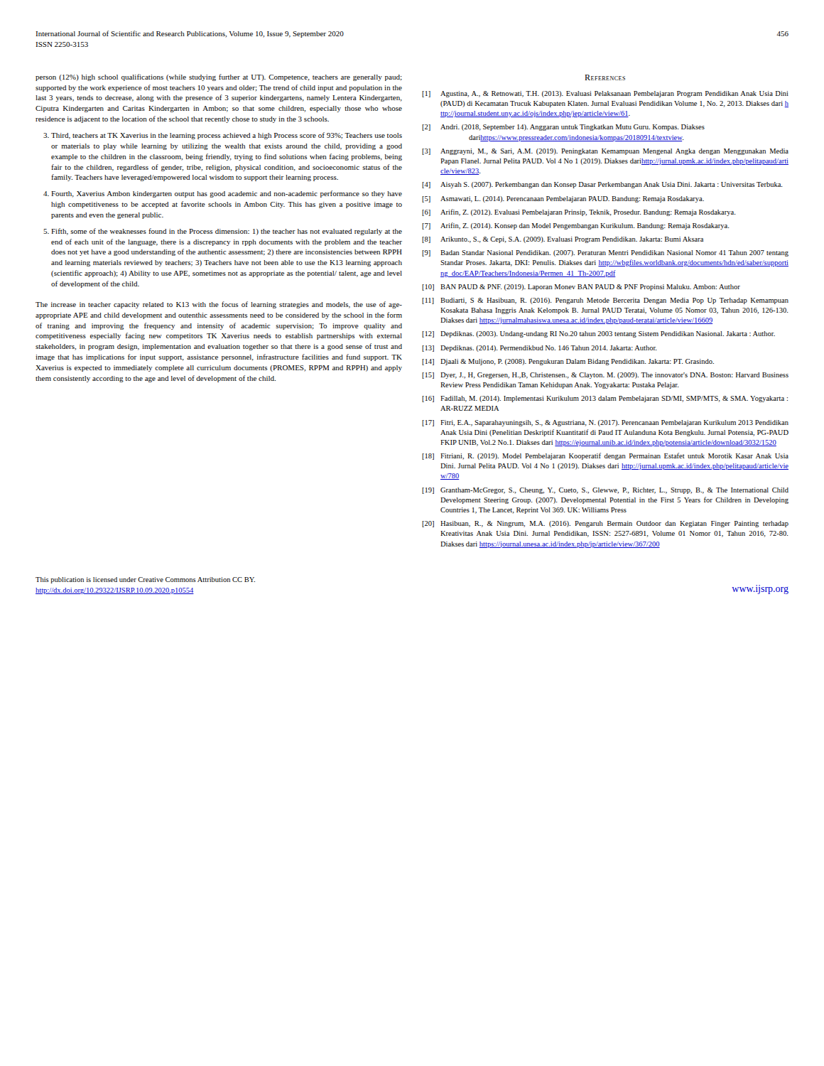International Journal of Scientific and Research Publications, Volume 10, Issue 9, September 2020
ISSN 2250-3153
456
person (12%) high school qualifications (while studying further at UT). Competence, teachers are generally paud; supported by the work experience of most teachers 10 years and older; The trend of child input and population in the last 3 years, tends to decrease, along with the presence of 3 superior kindergartens, namely Lentera Kindergarten, Ciputra Kindergarten and Caritas Kindergarten in Ambon; so that some children, especially those who whose residence is adjacent to the location of the school that recently chose to study in the 3 schools.
Third, teachers at TK Xaverius in the learning process achieved a high Process score of 93%; Teachers use tools or materials to play while learning by utilizing the wealth that exists around the child, providing a good example to the children in the classroom, being friendly, trying to find solutions when facing problems, being fair to the children, regardless of gender, tribe, religion, physical condition, and socioeconomic status of the family. Teachers have leveraged/empowered local wisdom to support their learning process.
Fourth, Xaverius Ambon kindergarten output has good academic and non-academic performance so they have high competitiveness to be accepted at favorite schools in Ambon City. This has given a positive image to parents and even the general public.
Fifth, some of the weaknesses found in the Process dimension: 1) the teacher has not evaluated regularly at the end of each unit of the language, there is a discrepancy in rpph documents with the problem and the teacher does not yet have a good understanding of the authentic assessment; 2) there are inconsistencies between RPPH and learning materials reviewed by teachers; 3) Teachers have not been able to use the K13 learning approach (scientific approach); 4) Ability to use APE, sometimes not as appropriate as the potential/ talent, age and level of development of the child.
The increase in teacher capacity related to K13 with the focus of learning strategies and models, the use of age-appropriate APE and child development and outenthic assessments need to be considered by the school in the form of traning and improving the frequency and intensity of academic supervision; To improve quality and competitiveness especially facing new competitors TK Xaverius needs to establish partnerships with external stakeholders, in program design, implementation and evaluation together so that there is a good sense of trust and image that has implications for input support, assistance personnel, infrastructure facilities and fund support. TK Xaverius is expected to immediately complete all curriculum documents (PROMES, RPPM and RPPH) and apply them consistently according to the age and level of development of the child.
References
[1] Agustina, A., & Retnowati, T.H. (2013). Evaluasi Pelaksanaan Pembelajaran Program Pendidikan Anak Usia Dini (PAUD) di Kecamatan Trucuk Kabupaten Klaten. Jurnal Evaluasi Pendidikan Volume 1, No. 2, 2013. Diakses dari http://journal.student.uny.ac.id/ojs/index.php/jep/article/view/61.
[2] Andri. (2018, September 14). Anggaran untuk Tingkatkan Mutu Guru. Kompas. Diakses darihttps://www.pressreader.com/indonesia/kompas/20180914/textview.
[3] Anggrayni, M., & Sari, A.M. (2019). Peningkatan Kemampuan Mengenal Angka dengan Menggunakan Media Papan Flanel. Jurnal Pelita PAUD. Vol 4 No 1 (2019). Diakses darihttp://jurnal.upmk.ac.id/index.php/pelitapaud/article/view/823.
[4] Aisyah S. (2007). Perkembangan dan Konsep Dasar Perkembangan Anak Usia Dini. Jakarta : Universitas Terbuka.
[5] Asmawati, L. (2014). Perencanaan Pembelajaran PAUD. Bandung: Remaja Rosdakarya.
[6] Arifin, Z. (2012). Evaluasi Pembelajaran Prinsip, Teknik, Prosedur. Bandung: Remaja Rosdakarya.
[7] Arifin, Z. (2014). Konsep dan Model Pengembangan Kurikulum. Bandung: Remaja Rosdakarya.
[8] Arikunto., S., & Cepi, S.A. (2009). Evaluasi Program Pendidikan. Jakarta: Bumi Aksara
[9] Badan Standar Nasional Pendidikan. (2007). Peraturan Mentri Pendidikan Nasional Nomor 41 Tahun 2007 tentang Standar Proses. Jakarta, DKI: Penulis. Diakses dari http://wbgfiles.worldbank.org/documents/hdn/ed/saber/supporting_doc/EAP/Teachers/Indonesia/Permen_41_Th-2007.pdf
[10] BAN PAUD & PNF. (2019). Laporan Monev BAN PAUD & PNF Propinsi Maluku. Ambon: Author
[11] Budiarti, S & Hasibuan, R. (2016). Pengaruh Metode Bercerita Dengan Media Pop Up Terhadap Kemampuan Kosakata Bahasa Inggris Anak Kelompok B. Jurnal PAUD Teratai, Volume 05 Nomor 03, Tahun 2016, 126-130. Diakses dari https://jurnalmahasiswa.unesa.ac.id/index.php/paud-teratai/article/view/16609
[12] Depdiknas. (2003). Undang-undang RI No.20 tahun 2003 tentang Sistem Pendidikan Nasional. Jakarta : Author.
[13] Depdiknas. (2014). Permendikbud No. 146 Tahun 2014. Jakarta: Author.
[14] Djaali & Muljono, P. (2008). Pengukuran Dalam Bidang Pendidikan. Jakarta: PT. Grasindo.
[15] Dyer, J., H, Gregersen, H.,B, Christensen., & Clayton. M. (2009). The innovator's DNA. Boston: Harvard Business Review Press Pendidikan Taman Kehidupan Anak. Yogyakarta: Pustaka Pelajar.
[16] Fadillah, M. (2014). Implementasi Kurikulum 2013 dalam Pembelajaran SD/MI, SMP/MTS, & SMA. Yogyakarta : AR-RUZZ MEDIA
[17] Fitri, E.A., Saparahayuningsih, S., & Agustriana, N. (2017). Perencanaan Pembelajaran Kurikulum 2013 Pendidikan Anak Usia Dini (Penelitian Deskriptif Kuantitatif di Paud IT Aulanduna Kota Bengkulu. Jurnal Potensia, PG-PAUD FKIP UNIB, Vol.2 No.1. Diakses dari https://ejournal.unib.ac.id/index.php/potensia/article/download/3032/1520
[18] Fitriani, R. (2019). Model Pembelajaran Kooperatif dengan Permainan Estafet untuk Morotik Kasar Anak Usia Dini. Jurnal Pelita PAUD. Vol 4 No 1 (2019). Diakses dari http://jurnal.upmk.ac.id/index.php/pelitapaud/article/view/780
[19] Grantham-McGregor, S., Cheung, Y., Cueto, S., Glewwe, P., Richter, L., Strupp, B., & The International Child Development Steering Group. (2007). Developmental Potential in the First 5 Years for Children in Developing Countries 1, The Lancet, Reprint Vol 369. UK: Williams Press
[20] Hasibuan, R., & Ningrum, M.A. (2016). Pengaruh Bermain Outdoor dan Kegiatan Finger Painting terhadap Kreativitas Anak Usia Dini. Jurnal Pendidikan, ISSN: 2527-6891, Volume 01 Nomor 01, Tahun 2016, 72-80. Diakses dari https://journal.unesa.ac.id/index.php/jp/article/view/367/200
This publication is licensed under Creative Commons Attribution CC BY.
http://dx.doi.org/10.29322/IJSRP.10.09.2020.p10554
www.ijsrp.org